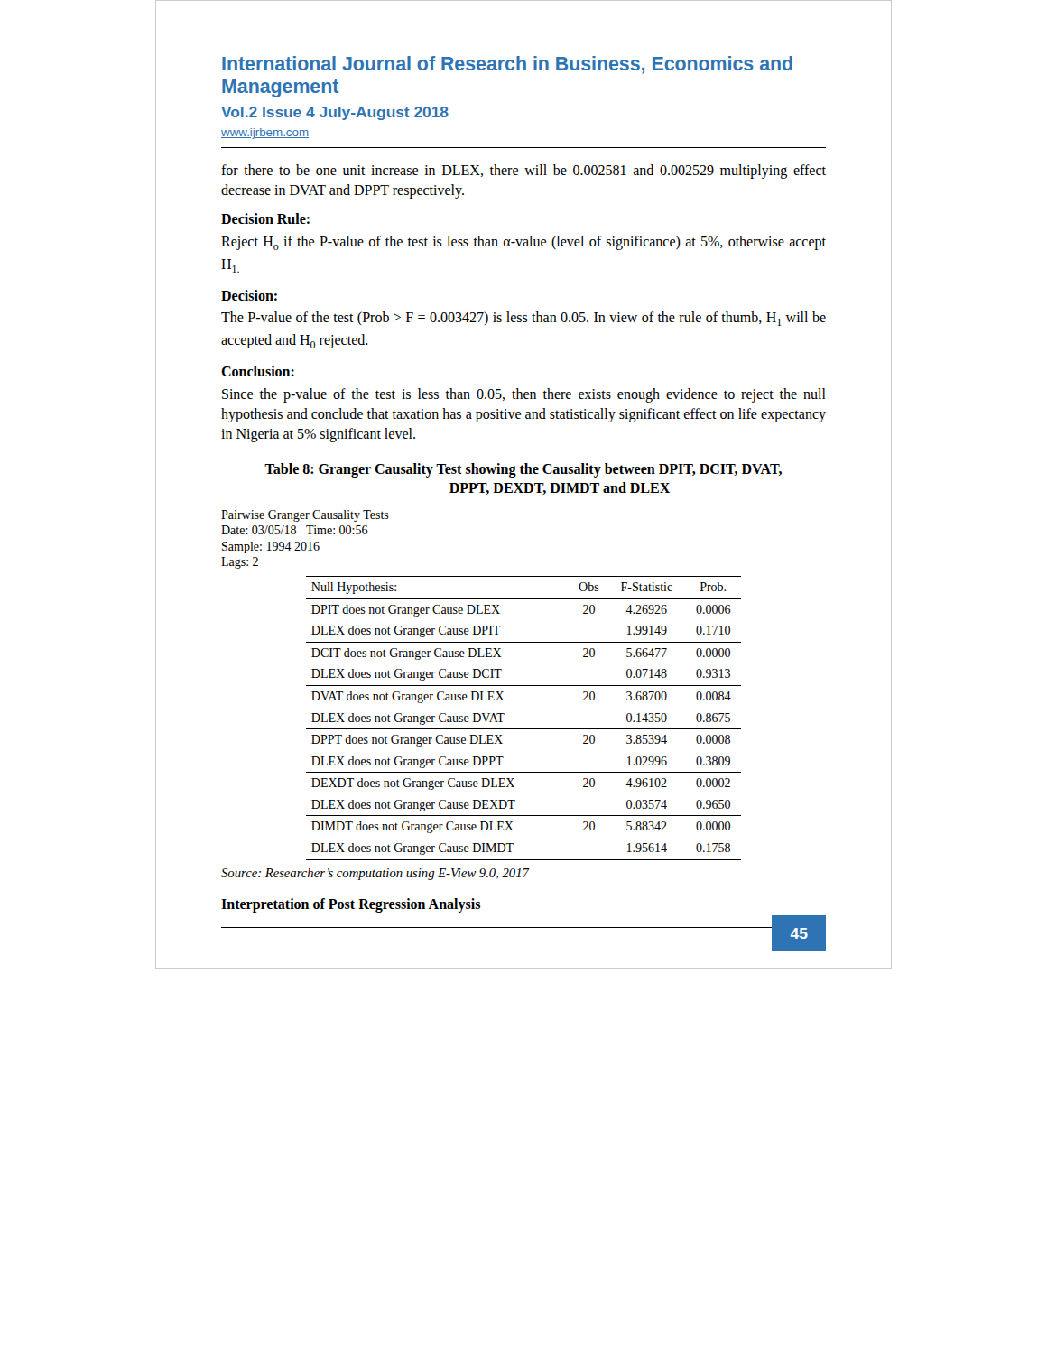International Journal of Research in Business, Economics and Management
Vol.2 Issue 4 July-August 2018
www.ijrbem.com
for there to be one unit increase in DLEX, there will be 0.002581 and 0.002529 multiplying effect decrease in DVAT and DPPT respectively.
Decision Rule:
Reject Ho if the P-value of the test is less than α-value (level of significance) at 5%, otherwise accept H1.
Decision:
The P-value of the test (Prob > F = 0.003427) is less than 0.05. In view of the rule of thumb, H1 will be accepted and H0 rejected.
Conclusion:
Since the p-value of the test is less than 0.05, then there exists enough evidence to reject the null hypothesis and conclude that taxation has a positive and statistically significant effect on life expectancy in Nigeria at 5% significant level.
Table 8: Granger Causality Test showing the Causality between DPIT, DCIT, DVAT,
DPPT, DEXDT, DIMDT and DLEX
Pairwise Granger Causality Tests
Date: 03/05/18 Time: 00:56
Sample: 1994 2016
Lags: 2
| Null Hypothesis: | Obs | F-Statistic | Prob. |
| --- | --- | --- | --- |
| DPIT does not Granger Cause DLEX | 20 | 4.26926 | 0.0006 |
| DLEX does not Granger Cause DPIT | | 1.99149 | 0.1710 |
| DCIT does not Granger Cause DLEX | 20 | 5.66477 | 0.0000 |
| DLEX does not Granger Cause DCIT | | 0.07148 | 0.9313 |
| DVAT does not Granger Cause DLEX | 20 | 3.68700 | 0.0084 |
| DLEX does not Granger Cause DVAT | | 0.14350 | 0.8675 |
| DPPT does not Granger Cause DLEX | 20 | 3.85394 | 0.0008 |
| DLEX does not Granger Cause DPPT | | 1.02996 | 0.3809 |
| DEXDT does not Granger Cause DLEX | 20 | 4.96102 | 0.0002 |
| DLEX does not Granger Cause DEXDT | | 0.03574 | 0.9650 |
| DIMDT does not Granger Cause DLEX | 20 | 5.88342 | 0.0000 |
| DLEX does not Granger Cause DIMDT | | 1.95614 | 0.1758 |
Source: Researcher’s computation using E-View 9.0, 2017
Interpretation of Post Regression Analysis
45